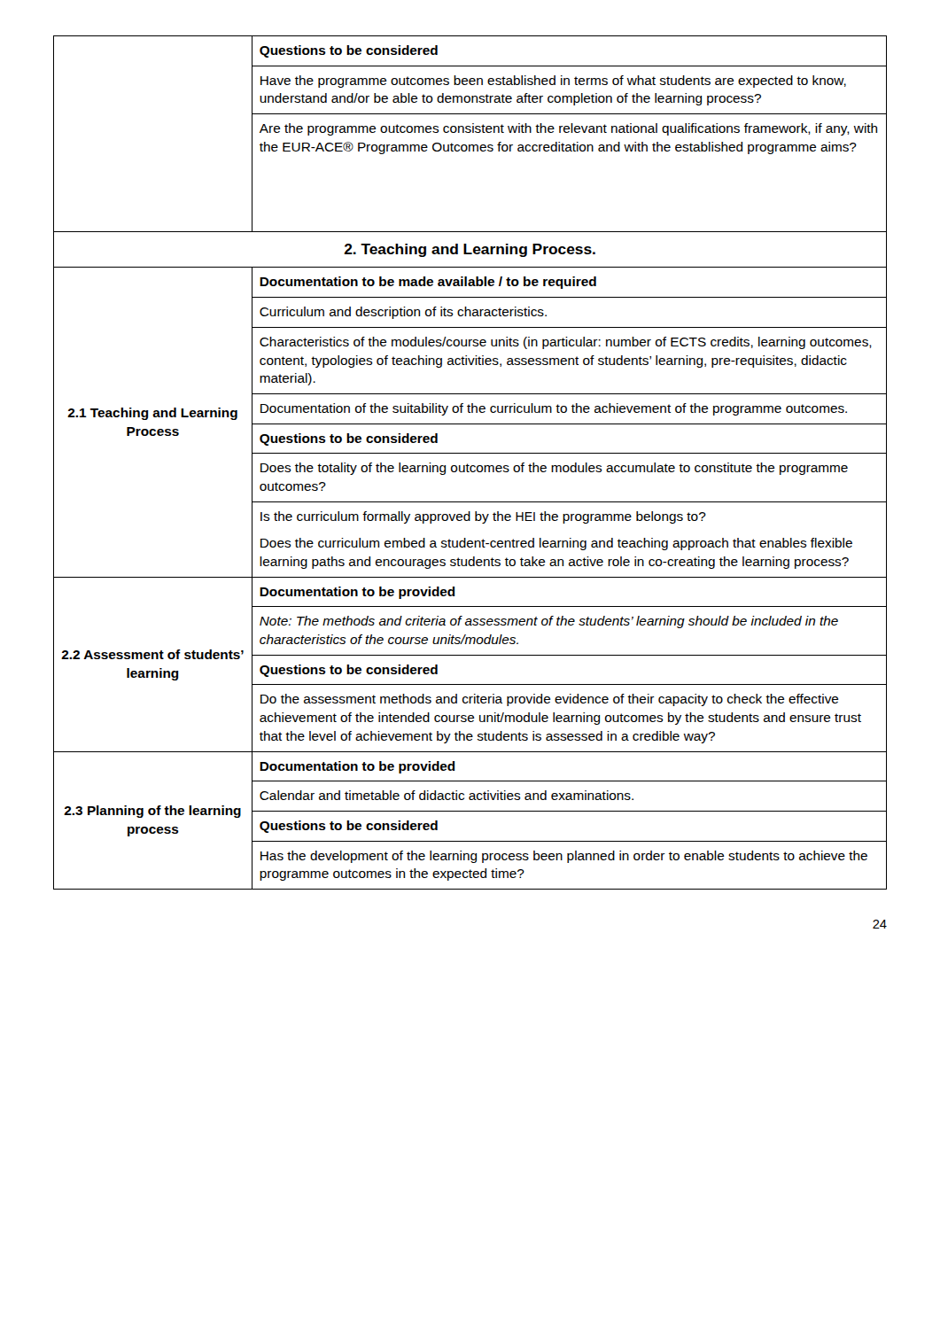| | Questions to be considered |
| | Have the programme outcomes been established in terms of what students are expected to know, understand and/or be able to demonstrate after completion of the learning process? |
| | Are the programme outcomes consistent with the relevant national qualifications framework, if any, with the EUR-ACE® Programme Outcomes for accreditation and with the established programme aims? |
| 2. Teaching and Learning Process. |
| 2.1 Teaching and Learning Process | Documentation to be made available / to be required |
| Curriculum and description of its characteristics. |
| Characteristics of the modules/course units (in particular: number of ECTS credits, learning outcomes, content, typologies of teaching activities, assessment of students’ learning, pre-requisites, didactic material). |
| Documentation of the suitability of the curriculum to the achievement of the programme outcomes. |
| Questions to be considered |
| Does the totality of the learning outcomes of the modules accumulate to constitute the programme outcomes? |
| Is the curriculum formally approved by the HEI the programme belongs to? Does the curriculum embed a student-centred learning and teaching approach that enables flexible learning paths and encourages students to take an active role in co-creating the learning process? |
| 2.2 Assessment of students’ learning | Documentation to be provided |
| Note: The methods and criteria of assessment of the students’ learning should be included in the characteristics of the course units/modules. |
| Questions to be considered |
| Do the assessment methods and criteria provide evidence of their capacity to check the effective achievement of the intended course unit/module learning outcomes by the students and ensure trust that the level of achievement by the students is assessed in a credible way? |
| 2.3 Planning of the learning process | Documentation to be provided |
| Calendar and timetable of didactic activities and examinations. |
| Questions to be considered |
| Has the development of the learning process been planned in order to enable students to achieve the programme outcomes in the expected time? |
24